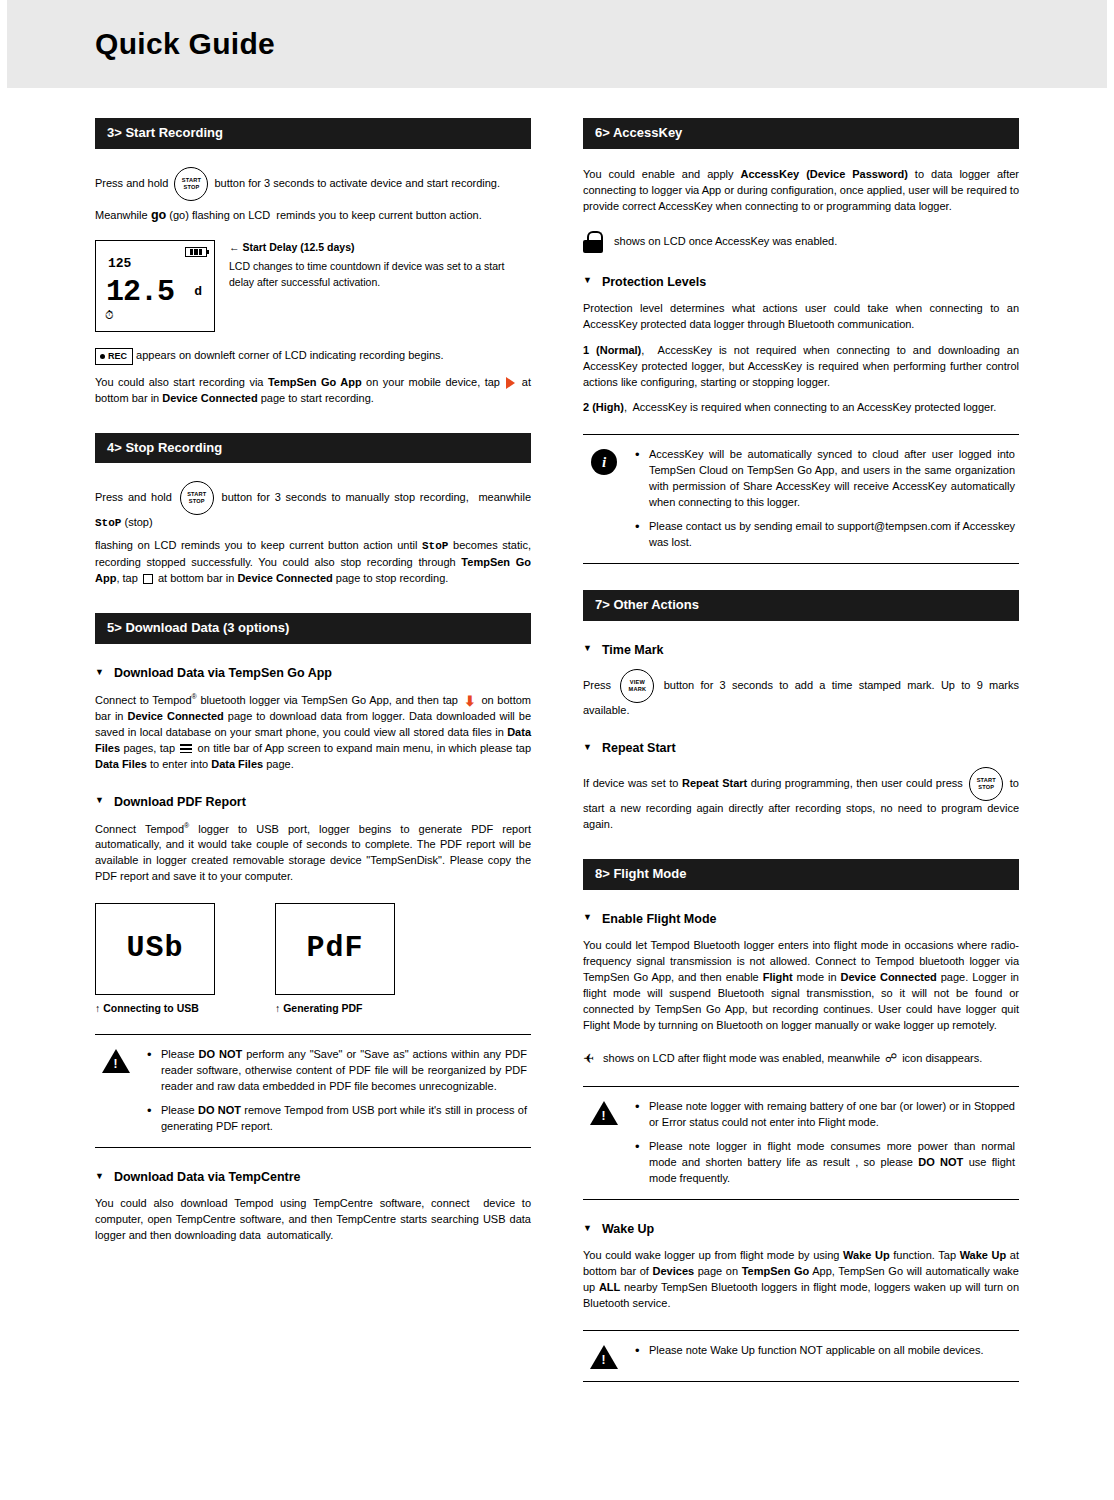Quick Guide
3> Start Recording
Press and hold START
STOP button for 3 seconds to activate device and start recording.
Meanwhile go (go) flashing on LCD reminds you to keep current button action.
125
12.5
d
⏱
← Start Delay (12.5 days) LCD changes to time countdown if device was set to a start delay after successful activation.
REC appears on downleft corner of LCD indicating recording begins.
You could also start recording via TempSen Go App on your mobile device, tap at bottom bar in Device Connected page to start recording.
4> Stop Recording
Press and hold START
STOP button for 3 seconds to manually stop recording, meanwhile StoP (stop)
flashing on LCD reminds you to keep current button action until StoP becomes static, recording stopped successfully. You could also stop recording through TempSen Go App, tap at bottom bar in Device Connected page to stop recording.
5> Download Data (3 options)
▼ Download Data via TempSen Go App
Connect to Tempod® bluetooth logger via TempSen Go App, and then tap ⬇ on bottom bar in Device Connected page to download data from logger. Data downloaded will be saved in local database on your smart phone, you could view all stored data files in Data Files pages, tap on title bar of App screen to expand main menu, in which please tap Data Files to enter into Data Files page.
▼ Download PDF Report
Connect Tempod® logger to USB port, logger begins to generate PDF report automatically, and it would take couple of seconds to complete. The PDF report will be available in logger created removable storage device "TempSenDisk". Please copy the PDF report and save it to your computer.
USb
↑ Connecting to USB
PdF
↑ Generating PDF
Please DO NOT perform any "Save" or "Save as" actions within any PDF reader software, otherwise content of PDF file will be reorganized by PDF reader and raw data embedded in PDF file becomes unrecognizable.
Please DO NOT remove Tempod from USB port while it's still in process of generating PDF report.
▼ Download Data via TempCentre
You could also download Tempod using TempCentre software, connect device to computer, open TempCentre software, and then TempCentre starts searching USB data logger and then downloading data automatically.
6> AccessKey
You could enable and apply AccessKey (Device Password) to data logger after connecting to logger via App or during configuration, once applied, user will be required to provide correct AccessKey when connecting to or programming data logger.
shows on LCD once AccessKey was enabled.
▼ Protection Levels
Protection level determines what actions user could take when connecting to an AccessKey protected data logger through Bluetooth communication.
1 (Normal), AccessKey is not required when connecting to and downloading an AccessKey protected logger, but AccessKey is required when performing further control actions like configuring, starting or stopping logger.
2 (High), AccessKey is required when connecting to an AccessKey protected logger.
i
AccessKey will be automatically synced to cloud after user logged into TempSen Cloud on TempSen Go App, and users in the same organization with permission of Share AccessKey will receive AccessKey automatically when connecting to this logger.
Please contact us by sending email to support@tempsen.com if Accesskey was lost.
7> Other Actions
▼ Time Mark
Press VIEW
MARK button for 3 seconds to add a time stamped mark. Up to 9 marks available.
▼ Repeat Start
If device was set to Repeat Start during programming, then user could press START
STOP to start a new recording again directly after recording stops, no need to program device again.
8> Flight Mode
▼ Enable Flight Mode
You could let Tempod Bluetooth logger enters into flight mode in occasions where radio-frequency signal transmission is not allowed. Connect to Tempod bluetooth logger via TempSen Go App, and then enable Flight mode in Device Connected page. Logger in flight mode will suspend Bluetooth signal transmisstion, so it will not be found or connected by TempSen Go App, but recording continues. User could have logger quit Flight Mode by turnning on Bluetooth on logger manually or wake logger up remotely.
✈ shows on LCD after flight mode was enabled, meanwhile ☍ icon disappears.
Please note logger with remaing battery of one bar (or lower) or in Stopped or Error status could not enter into Flight mode.
Please note logger in flight mode consumes more power than normal mode and shorten battery life as result , so please DO NOT use flight mode frequently.
▼ Wake Up
You could wake logger up from flight mode by using Wake Up function. Tap Wake Up at bottom bar of Devices page on TempSen Go App, TempSen Go will automatically wake up ALL nearby TempSen Bluetooth loggers in flight mode, loggers waken up will turn on Bluetooth service.
Please note Wake Up function NOT applicable on all mobile devices.